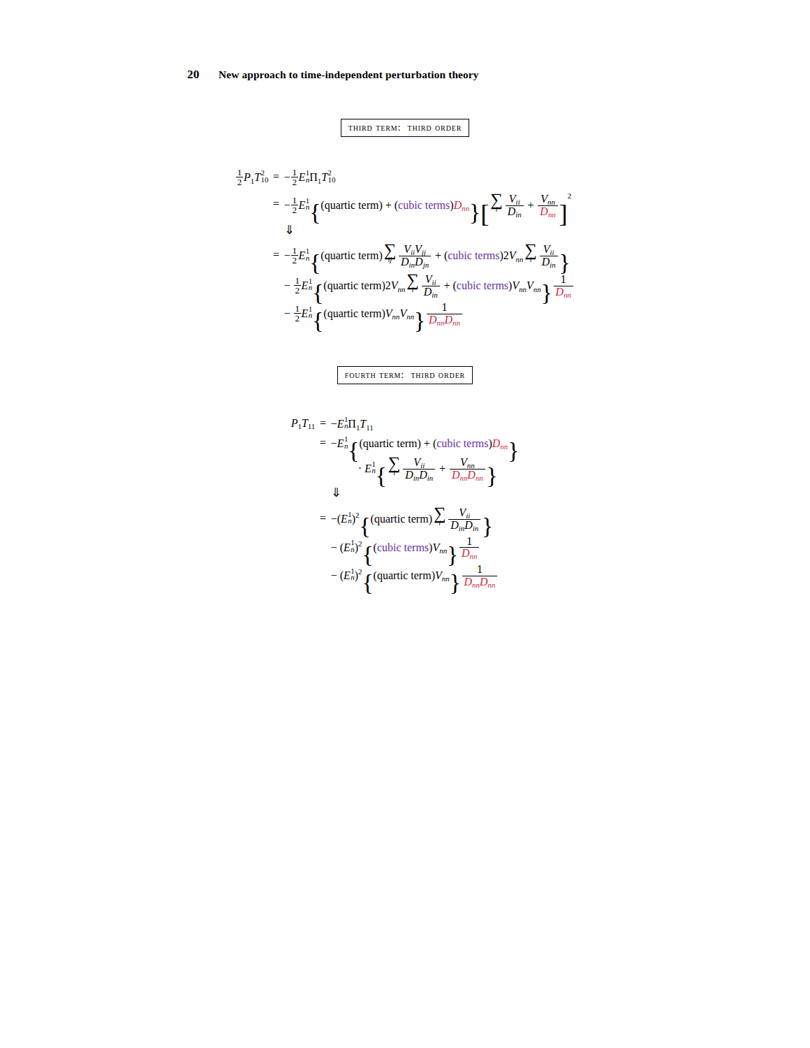20 New approach to time-independent perturbation theory
third term: third order
| 1 2 P 1 T 2 10 | = | − 1 2 E 1 n Π 1 T 2 10 |
| | = | − 1 2 E 1 n { (quartic term) + ( cubic terms ) D nn } [ ∑ i V ii D in + V nn D nn ] 2 |
| | | ⇓ |
| | = | − 1 2 E 1 n { (quartic term) ∑ ij V ii V jj D in D jn + ( cubic terms )2 V nn ∑ i V ii D in } |
| | | − 1 2 E 1 n { (quartic term)2 V nn ∑ i V ii D in + ( cubic terms ) V nn V nn } 1 D nn |
| | | − 1 2 E 1 n { (quartic term) V nn V nn } 1 D nn D nn |
fourth term: third order
| P 1 T 11 | = | − E 1 n Π 1 T 11 |
| | = | − E 1 n { (quartic term) + ( cubic terms ) D nn } |
| | | · E 1 n { ∑ i V ii D in D in + V nn D nn D nn } |
| | | ⇓ |
| | = | −( E 1 n ) 2 { (quartic term) ∑ i V ii D in D in } |
| | | − ( E 1 n ) 2 { ( cubic terms ) V nn } 1 D nn |
| | | − ( E 1 n ) 2 { (quartic term) V nn } 1 D nn D nn |